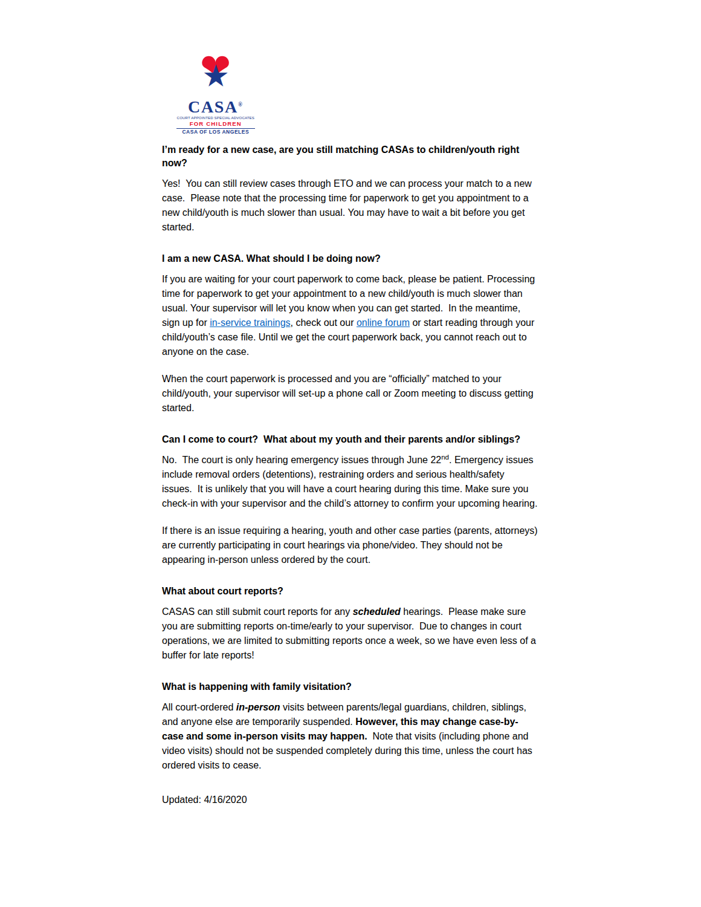❤
★
CASA®
Court Appointed Special Advocates
for children
CASA of Los Angeles
I’m ready for a new case, are you still matching CASAs to children/youth right now?
Yes! You can still review cases through ETO and we can process your match to a new case. Please note that the processing time for paperwork to get you appointment to a new child/youth is much slower than usual. You may have to wait a bit before you get started.
I am a new CASA. What should I be doing now?
If you are waiting for your court paperwork to come back, please be patient. Processing time for paperwork to get your appointment to a new child/youth is much slower than usual. Your supervisor will let you know when you can get started. In the meantime, sign up for in-service trainings, check out our online forum or start reading through your child/youth’s case file. Until we get the court paperwork back, you cannot reach out to anyone on the case.
When the court paperwork is processed and you are “officially” matched to your child/youth, your supervisor will set-up a phone call or Zoom meeting to discuss getting started.
Can I come to court? What about my youth and their parents and/or siblings?
No. The court is only hearing emergency issues through June 22nd. Emergency issues include removal orders (detentions), restraining orders and serious health/safety issues. It is unlikely that you will have a court hearing during this time. Make sure you check-in with your supervisor and the child’s attorney to confirm your upcoming hearing.
If there is an issue requiring a hearing, youth and other case parties (parents, attorneys) are currently participating in court hearings via phone/video. They should not be appearing in-person unless ordered by the court.
What about court reports?
CASAS can still submit court reports for any scheduled hearings. Please make sure you are submitting reports on-time/early to your supervisor. Due to changes in court operations, we are limited to submitting reports once a week, so we have even less of a buffer for late reports!
What is happening with family visitation?
All court-ordered in-person visits between parents/legal guardians, children, siblings, and anyone else are temporarily suspended. However, this may change case-by-case and some in-person visits may happen. Note that visits (including phone and video visits) should not be suspended completely during this time, unless the court has ordered visits to cease.
Updated: 4/16/2020